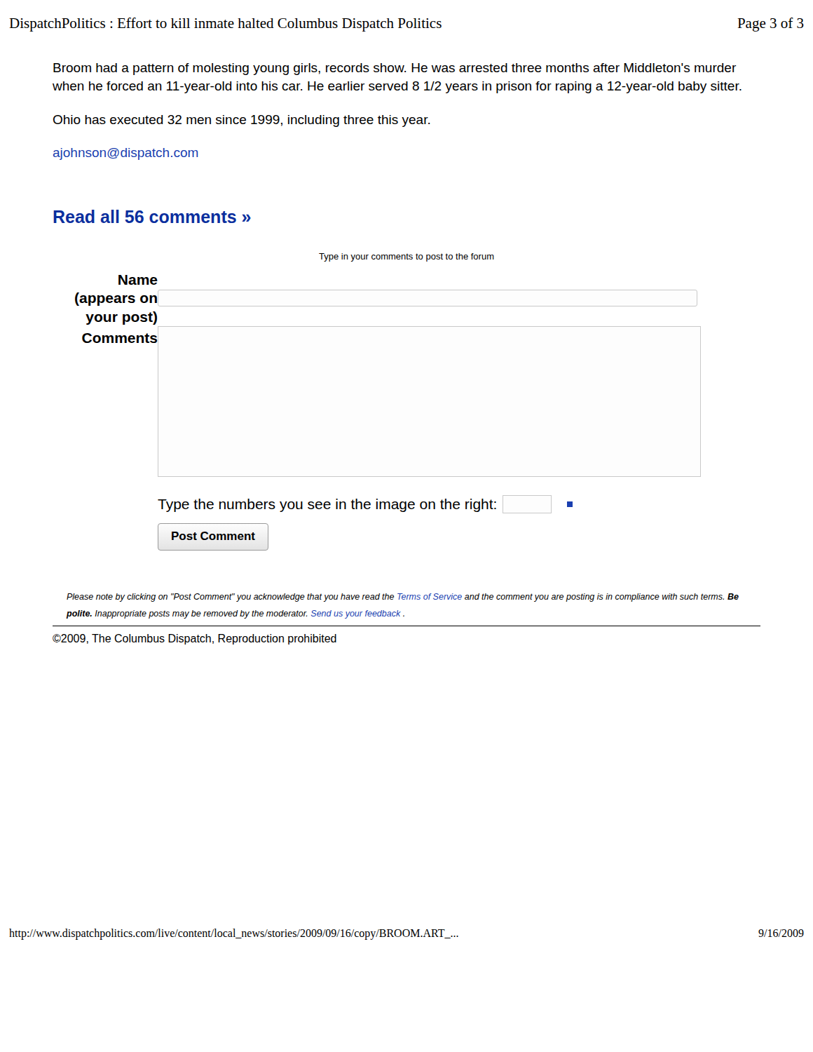DispatchPolitics : Effort to kill inmate halted Columbus Dispatch Politics
Page 3 of 3
Broom had a pattern of molesting young girls, records show. He was arrested three months after Middleton's murder when he forced an 11-year-old into his car. He earlier served 8 1/2 years in prison for raping a 12-year-old baby sitter.
Ohio has executed 32 men since 1999, including three this year.
ajohnson@dispatch.com
Read all 56 comments »
Type in your comments to post to the forum
| Name (appears on your post) | |
| Comments | Type the numbers you see in the image on the right: Post Comment |
Please note by clicking on "Post Comment" you acknowledge that you have read the Terms of Service and the comment you are posting is in compliance with such terms. Be polite. Inappropriate posts may be removed by the moderator. Send us your feedback .
©2009, The Columbus Dispatch, Reproduction prohibited
http://www.dispatchpolitics.com/live/content/local_news/stories/2009/09/16/copy/BROOM.ART_...
9/16/2009